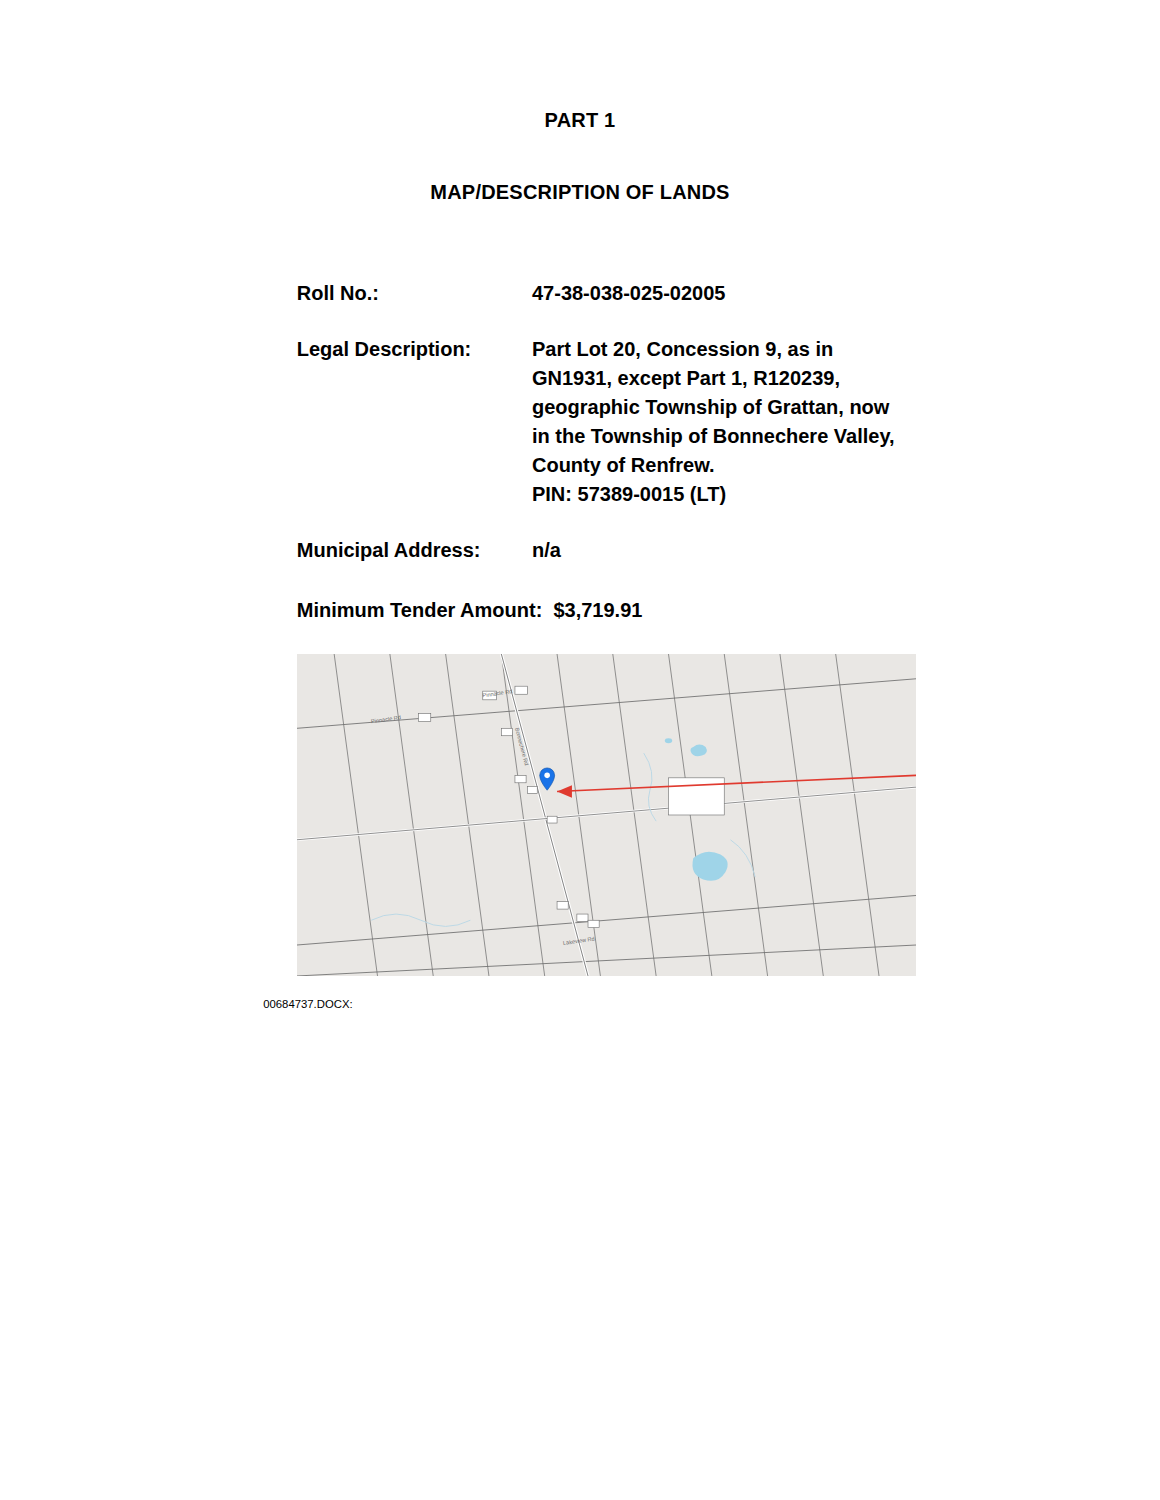PART 1
MAP/DESCRIPTION OF LANDS
| Roll No.: | 47-38-038-025-02005 |
| Legal Description: | Part Lot 20, Concession 9, as in GN1931, except Part 1, R120239, geographic Township of Grattan, now in the Township of Bonnechere Valley, County of Renfrew. PIN: 57389-0015 (LT) |
| Municipal Address: | n/a |
Minimum Tender Amount: $3,719.91
Pinnacle Rd Pinnacle Rd Bonnechere Rd Lakeview Rd
00684737.DOCX: